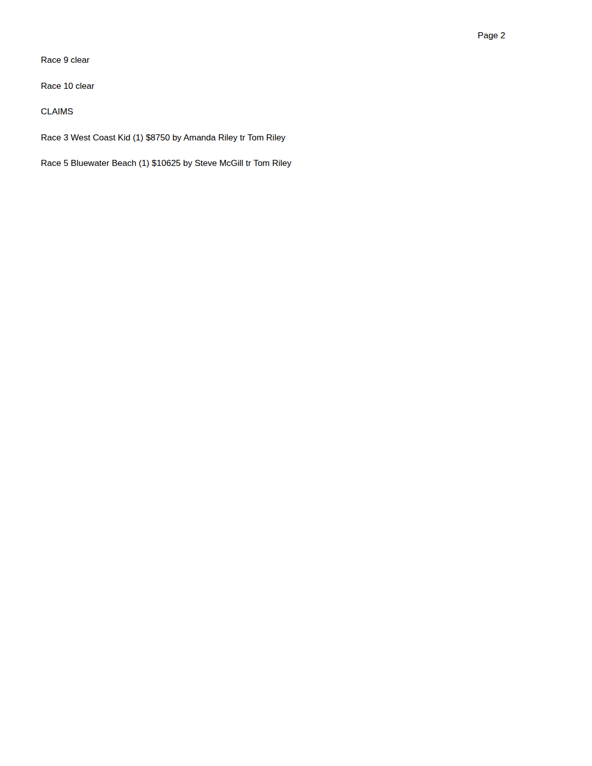Page 2
Race 9 clear
Race 10 clear
CLAIMS
Race 3 West Coast Kid (1) $8750 by Amanda Riley tr Tom Riley
Race 5 Bluewater Beach (1) $10625 by Steve McGill tr Tom Riley